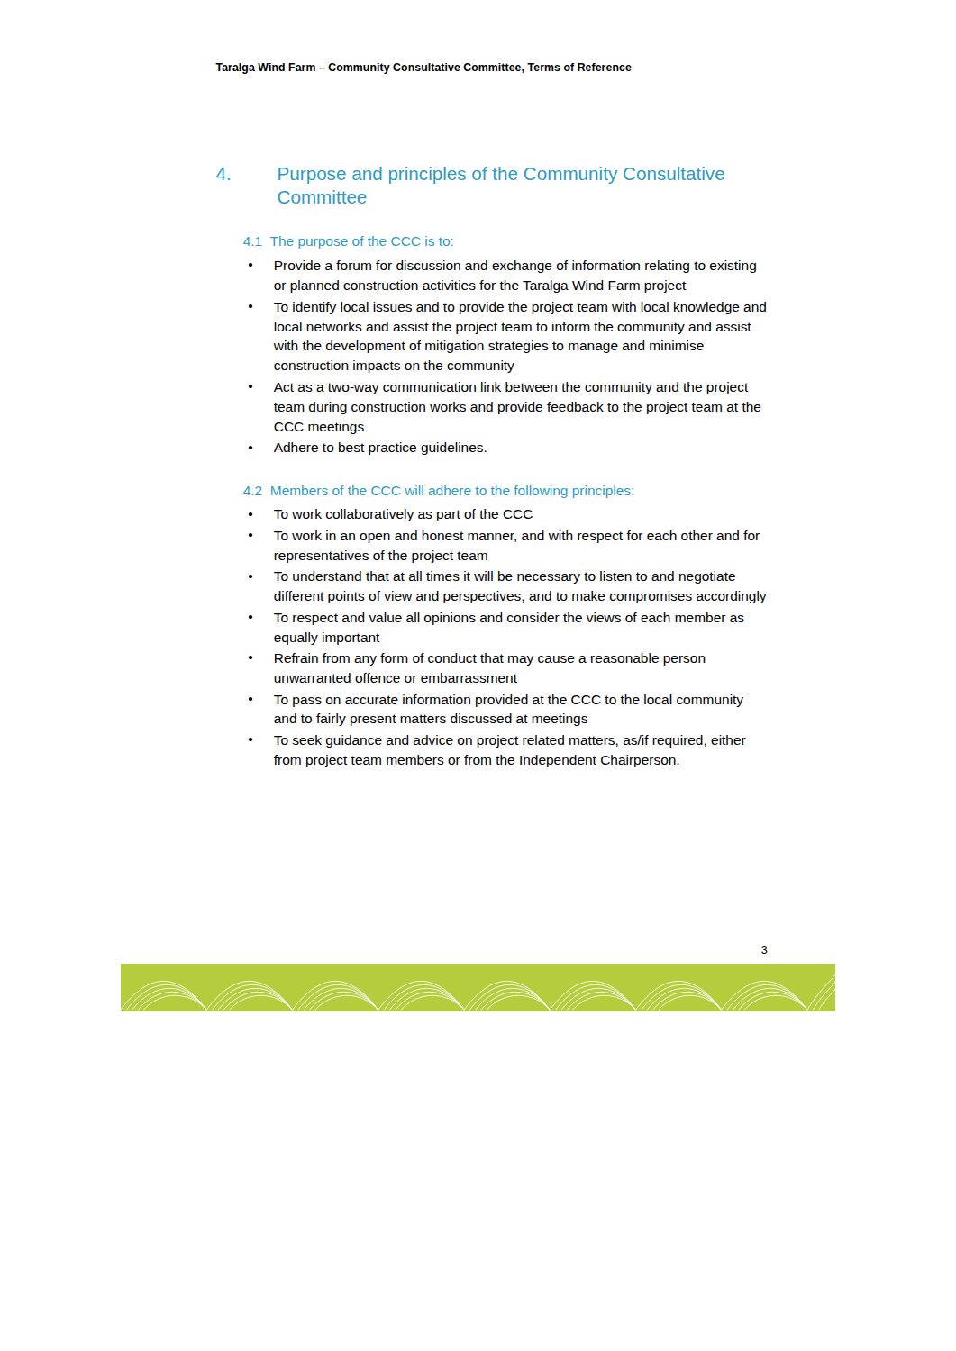Taralga Wind Farm – Community Consultative Committee, Terms of Reference
4. Purpose and principles of the Community Consultative Committee
4.1 The purpose of the CCC is to:
Provide a forum for discussion and exchange of information relating to existing or planned construction activities for the Taralga Wind Farm project
To identify local issues and to provide the project team with local knowledge and local networks and assist the project team to inform the community and assist with the development of mitigation strategies to manage and minimise construction impacts on the community
Act as a two-way communication link between the community and the project team during construction works and provide feedback to the project team at the CCC meetings
Adhere to best practice guidelines.
4.2 Members of the CCC will adhere to the following principles:
To work collaboratively as part of the CCC
To work in an open and honest manner, and with respect for each other and for representatives of the project team
To understand that at all times it will be necessary to listen to and negotiate different points of view and perspectives, and to make compromises accordingly
To respect and value all opinions and consider the views of each member as equally important
Refrain from any form of conduct that may cause a reasonable person unwarranted offence or embarrassment
To pass on accurate information provided at the CCC to the local community and to fairly present matters discussed at meetings
To seek guidance and advice on project related matters, as/if required, either from project team members or from the Independent Chairperson.
3